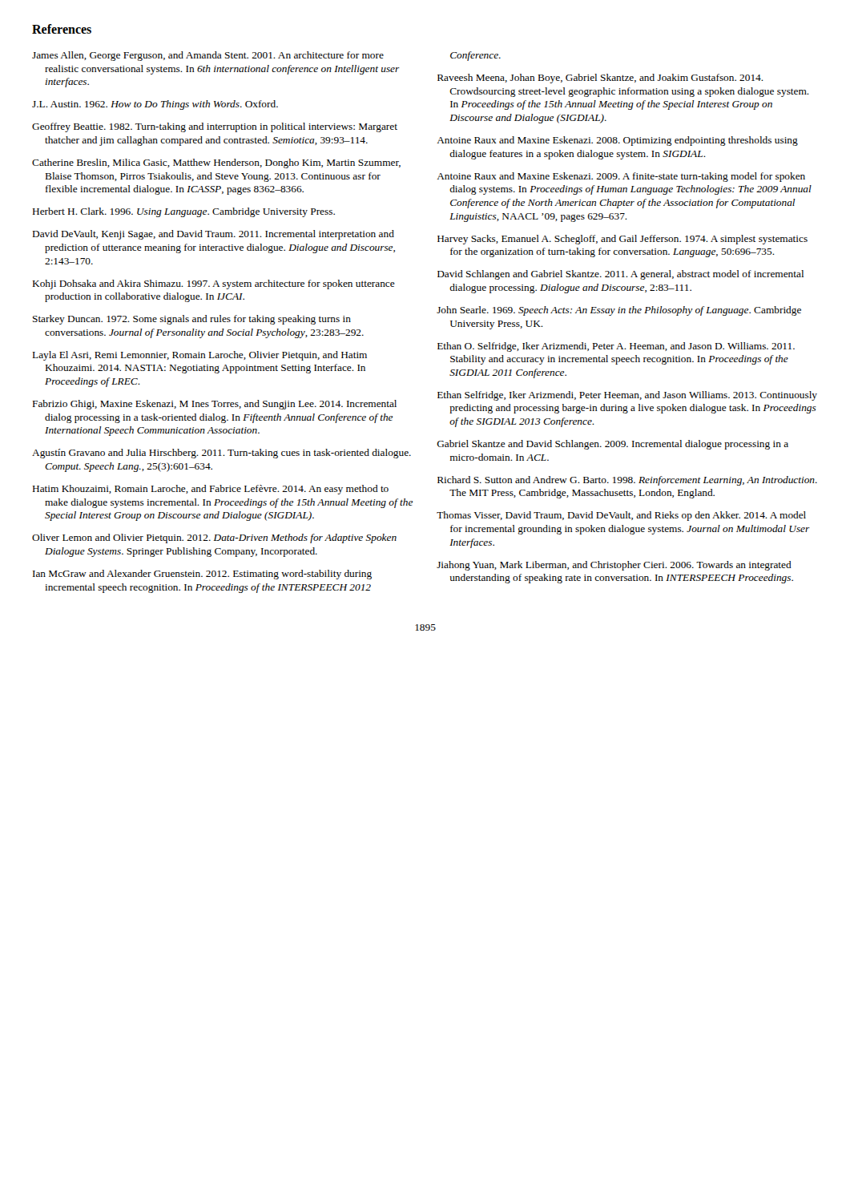References
James Allen, George Ferguson, and Amanda Stent. 2001. An architecture for more realistic conversational systems. In 6th international conference on Intelligent user interfaces.
J.L. Austin. 1962. How to Do Things with Words. Oxford.
Geoffrey Beattie. 1982. Turn-taking and interruption in political interviews: Margaret thatcher and jim callaghan compared and contrasted. Semiotica, 39:93–114.
Catherine Breslin, Milica Gasic, Matthew Henderson, Dongho Kim, Martin Szummer, Blaise Thomson, Pirros Tsiakoulis, and Steve Young. 2013. Continuous asr for flexible incremental dialogue. In ICASSP, pages 8362–8366.
Herbert H. Clark. 1996. Using Language. Cambridge University Press.
David DeVault, Kenji Sagae, and David Traum. 2011. Incremental interpretation and prediction of utterance meaning for interactive dialogue. Dialogue and Discourse, 2:143–170.
Kohji Dohsaka and Akira Shimazu. 1997. A system architecture for spoken utterance production in collaborative dialogue. In IJCAI.
Starkey Duncan. 1972. Some signals and rules for taking speaking turns in conversations. Journal of Personality and Social Psychology, 23:283–292.
Layla El Asri, Remi Lemonnier, Romain Laroche, Olivier Pietquin, and Hatim Khouzaimi. 2014. NASTIA: Negotiating Appointment Setting Interface. In Proceedings of LREC.
Fabrizio Ghigi, Maxine Eskenazi, M Ines Torres, and Sungjin Lee. 2014. Incremental dialog processing in a task-oriented dialog. In Fifteenth Annual Conference of the International Speech Communication Association.
Agustín Gravano and Julia Hirschberg. 2011. Turn-taking cues in task-oriented dialogue. Comput. Speech Lang., 25(3):601–634.
Hatim Khouzaimi, Romain Laroche, and Fabrice Lefèvre. 2014. An easy method to make dialogue systems incremental. In Proceedings of the 15th Annual Meeting of the Special Interest Group on Discourse and Dialogue (SIGDIAL).
Oliver Lemon and Olivier Pietquin. 2012. Data-Driven Methods for Adaptive Spoken Dialogue Systems. Springer Publishing Company, Incorporated.
Ian McGraw and Alexander Gruenstein. 2012. Estimating word-stability during incremental speech recognition. In Proceedings of the INTERSPEECH 2012 Conference.
Raveesh Meena, Johan Boye, Gabriel Skantze, and Joakim Gustafson. 2014. Crowdsourcing street-level geographic information using a spoken dialogue system. In Proceedings of the 15th Annual Meeting of the Special Interest Group on Discourse and Dialogue (SIGDIAL).
Antoine Raux and Maxine Eskenazi. 2008. Optimizing endpointing thresholds using dialogue features in a spoken dialogue system. In SIGDIAL.
Antoine Raux and Maxine Eskenazi. 2009. A finite-state turn-taking model for spoken dialog systems. In Proceedings of Human Language Technologies: The 2009 Annual Conference of the North American Chapter of the Association for Computational Linguistics, NAACL ’09, pages 629–637.
Harvey Sacks, Emanuel A. Schegloff, and Gail Jefferson. 1974. A simplest systematics for the organization of turn-taking for conversation. Language, 50:696–735.
David Schlangen and Gabriel Skantze. 2011. A general, abstract model of incremental dialogue processing. Dialogue and Discourse, 2:83–111.
John Searle. 1969. Speech Acts: An Essay in the Philosophy of Language. Cambridge University Press, UK.
Ethan O. Selfridge, Iker Arizmendi, Peter A. Heeman, and Jason D. Williams. 2011. Stability and accuracy in incremental speech recognition. In Proceedings of the SIGDIAL 2011 Conference.
Ethan Selfridge, Iker Arizmendi, Peter Heeman, and Jason Williams. 2013. Continuously predicting and processing barge-in during a live spoken dialogue task. In Proceedings of the SIGDIAL 2013 Conference.
Gabriel Skantze and David Schlangen. 2009. Incremental dialogue processing in a micro-domain. In ACL.
Richard S. Sutton and Andrew G. Barto. 1998. Reinforcement Learning, An Introduction. The MIT Press, Cambridge, Massachusetts, London, England.
Thomas Visser, David Traum, David DeVault, and Rieks op den Akker. 2014. A model for incremental grounding in spoken dialogue systems. Journal on Multimodal User Interfaces.
Jiahong Yuan, Mark Liberman, and Christopher Cieri. 2006. Towards an integrated understanding of speaking rate in conversation. In INTERSPEECH Proceedings.
1895